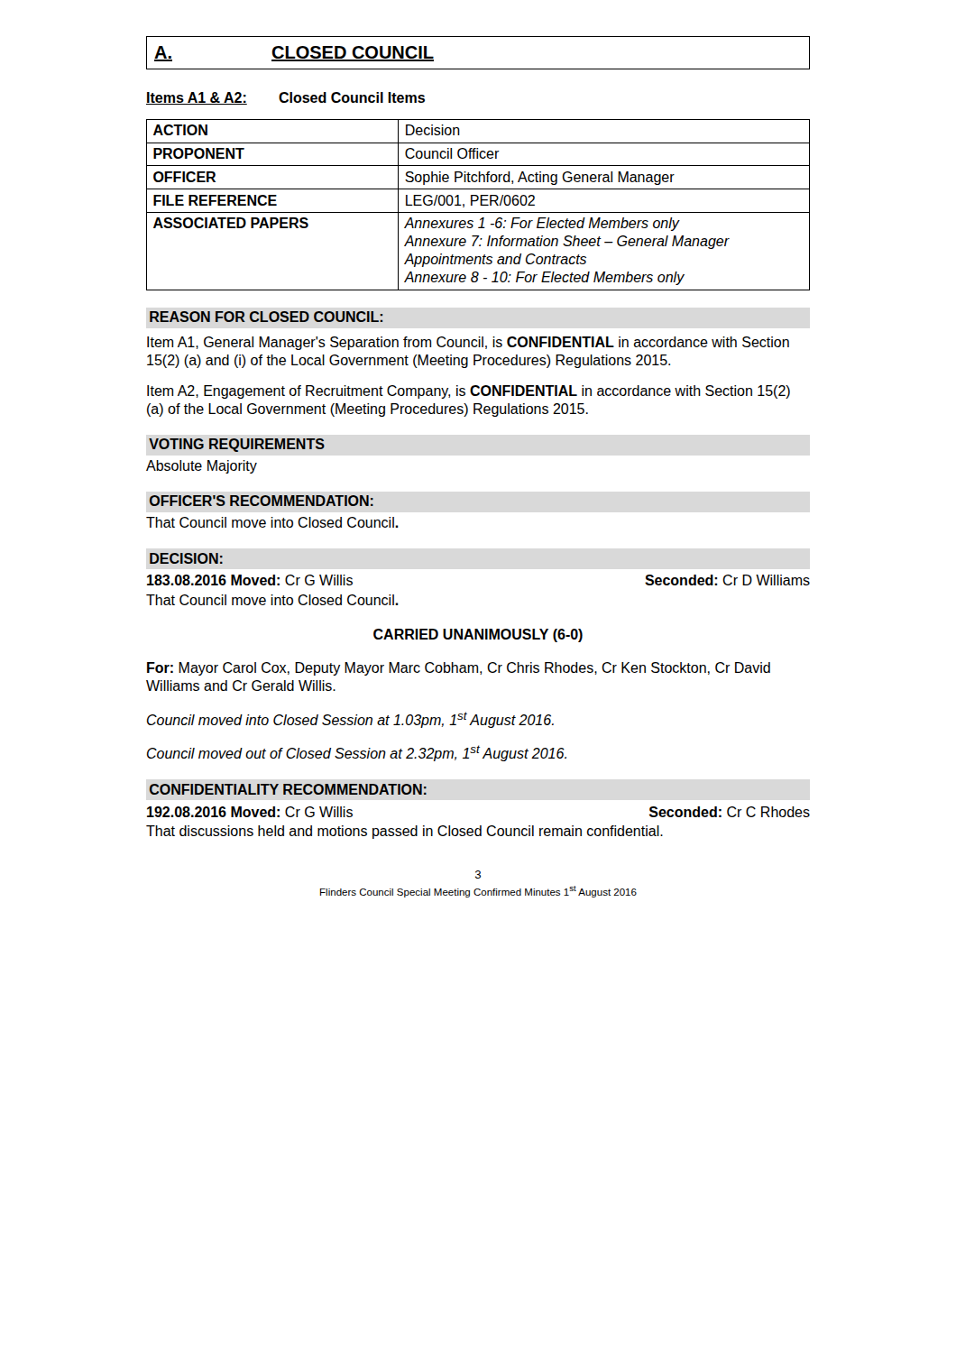A. CLOSED COUNCIL
Items A1 & A2: Closed Council Items
| ACTION | Decision |
| PROPONENT | Council Officer |
| OFFICER | Sophie Pitchford, Acting General Manager |
| FILE REFERENCE | LEG/001, PER/0602 |
| ASSOCIATED PAPERS | Annexures 1 -6: For Elected Members only Annexure 7: Information Sheet – General Manager Appointments and Contracts Annexure 8 - 10: For Elected Members only |
Reason for Closed Council:
Item A1, General Manager's Separation from Council, is CONFIDENTIAL in accordance with Section 15(2) (a) and (i) of the Local Government (Meeting Procedures) Regulations 2015.
Item A2, Engagement of Recruitment Company, is CONFIDENTIAL in accordance with Section 15(2) (a) of the Local Government (Meeting Procedures) Regulations 2015.
Voting Requirements
Absolute Majority
Officer's Recommendation:
That Council move into Closed Council.
Decision:
183.08.2016 Moved: Cr G Willis Seconded: Cr D Williams
That Council move into Closed Council.
CARRIED UNANIMOUSLY (6-0)
For: Mayor Carol Cox, Deputy Mayor Marc Cobham, Cr Chris Rhodes, Cr Ken Stockton, Cr David Williams and Cr Gerald Willis.
Council moved into Closed Session at 1.03pm, 1st August 2016.
Council moved out of Closed Session at 2.32pm, 1st August 2016.
Confidentiality Recommendation:
192.08.2016 Moved: Cr G Willis Seconded: Cr C Rhodes
That discussions held and motions passed in Closed Council remain confidential.
3
Flinders Council Special Meeting Confirmed Minutes 1st August 2016